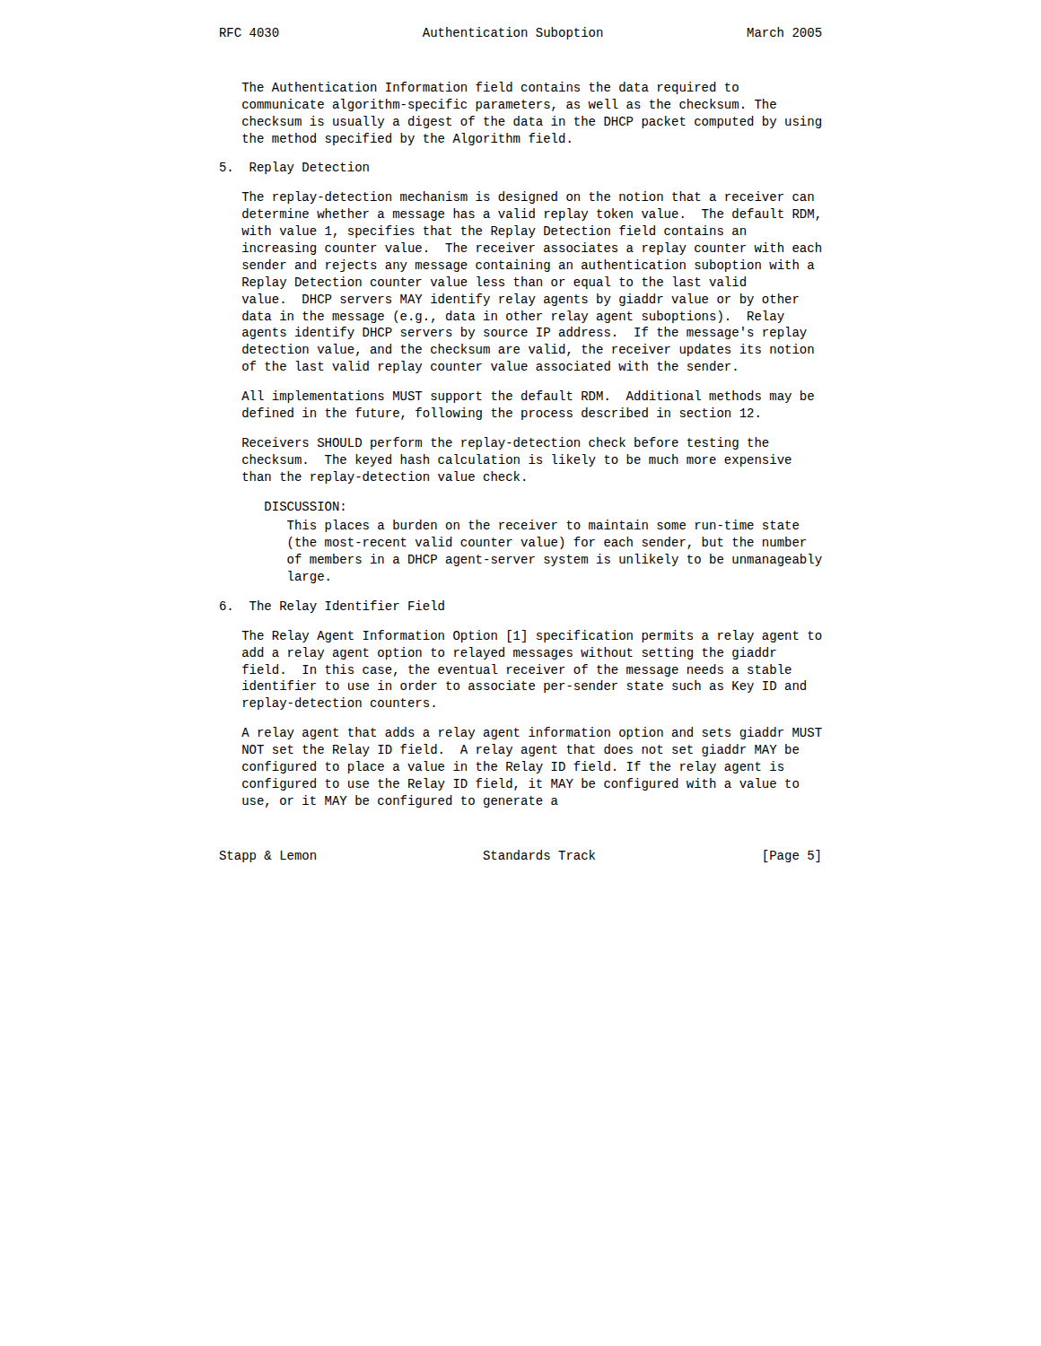RFC 4030 Authentication Suboption March 2005
The Authentication Information field contains the data required to communicate algorithm-specific parameters, as well as the checksum. The checksum is usually a digest of the data in the DHCP packet computed by using the method specified by the Algorithm field.
5. Replay Detection
The replay-detection mechanism is designed on the notion that a receiver can determine whether a message has a valid replay token value. The default RDM, with value 1, specifies that the Replay Detection field contains an increasing counter value. The receiver associates a replay counter with each sender and rejects any message containing an authentication suboption with a Replay Detection counter value less than or equal to the last valid value. DHCP servers MAY identify relay agents by giaddr value or by other data in the message (e.g., data in other relay agent suboptions). Relay agents identify DHCP servers by source IP address. If the message's replay detection value, and the checksum are valid, the receiver updates its notion of the last valid replay counter value associated with the sender.
All implementations MUST support the default RDM. Additional methods may be defined in the future, following the process described in section 12.
Receivers SHOULD perform the replay-detection check before testing the checksum. The keyed hash calculation is likely to be much more expensive than the replay-detection value check.
DISCUSSION:
This places a burden on the receiver to maintain some run-time state (the most-recent valid counter value) for each sender, but the number of members in a DHCP agent-server system is unlikely to be unmanageably large.
6. The Relay Identifier Field
The Relay Agent Information Option [1] specification permits a relay agent to add a relay agent option to relayed messages without setting the giaddr field. In this case, the eventual receiver of the message needs a stable identifier to use in order to associate per-sender state such as Key ID and replay-detection counters.
A relay agent that adds a relay agent information option and sets giaddr MUST NOT set the Relay ID field. A relay agent that does not set giaddr MAY be configured to place a value in the Relay ID field. If the relay agent is configured to use the Relay ID field, it MAY be configured with a value to use, or it MAY be configured to generate a
Stapp & Lemon Standards Track [Page 5]